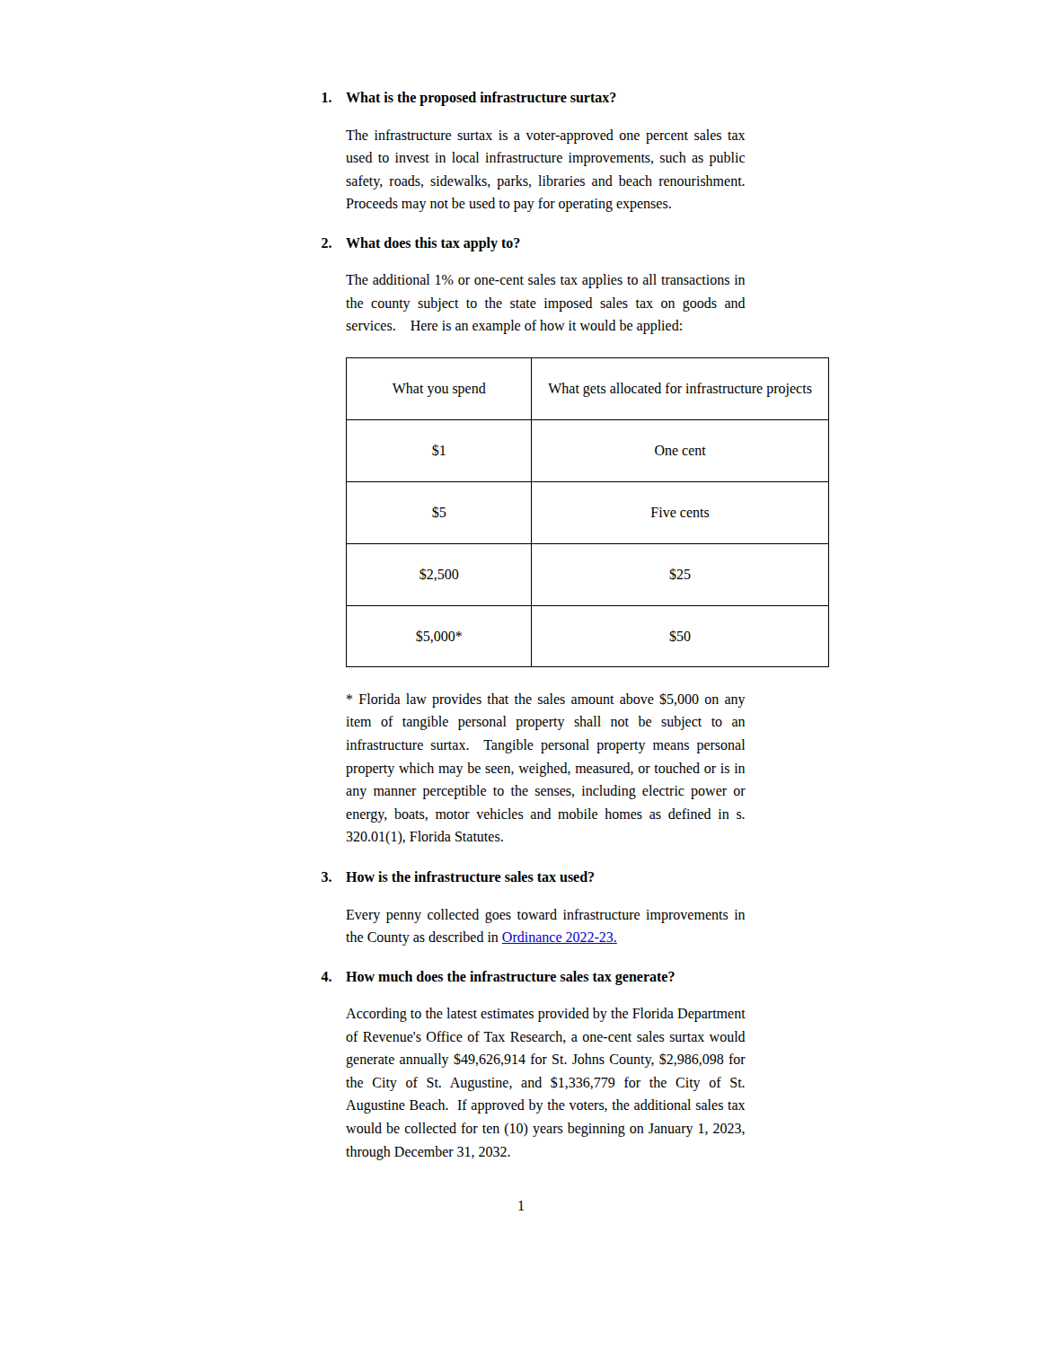What is the proposed infrastructure surtax?
The infrastructure surtax is a voter-approved one percent sales tax used to invest in local infrastructure improvements, such as public safety, roads, sidewalks, parks, libraries and beach renourishment. Proceeds may not be used to pay for operating expenses.
What does this tax apply to?
The additional 1% or one-cent sales tax applies to all transactions in the county subject to the state imposed sales tax on goods and services. Here is an example of how it would be applied:
| What you spend | What gets allocated for infrastructure projects |
| $1 | One cent |
| $5 | Five cents |
| $2,500 | $25 |
| $5,000* | $50 |
* Florida law provides that the sales amount above $5,000 on any item of tangible personal property shall not be subject to an infrastructure surtax. Tangible personal property means personal property which may be seen, weighed, measured, or touched or is in any manner perceptible to the senses, including electric power or energy, boats, motor vehicles and mobile homes as defined in s. 320.01(1), Florida Statutes.
How is the infrastructure sales tax used?
Every penny collected goes toward infrastructure improvements in the County as described in Ordinance 2022-23.
How much does the infrastructure sales tax generate?
According to the latest estimates provided by the Florida Department of Revenue's Office of Tax Research, a one-cent sales surtax would generate annually $49,626,914 for St. Johns County, $2,986,098 for the City of St. Augustine, and $1,336,779 for the City of St. Augustine Beach. If approved by the voters, the additional sales tax would be collected for ten (10) years beginning on January 1, 2023, through December 31, 2032.
1